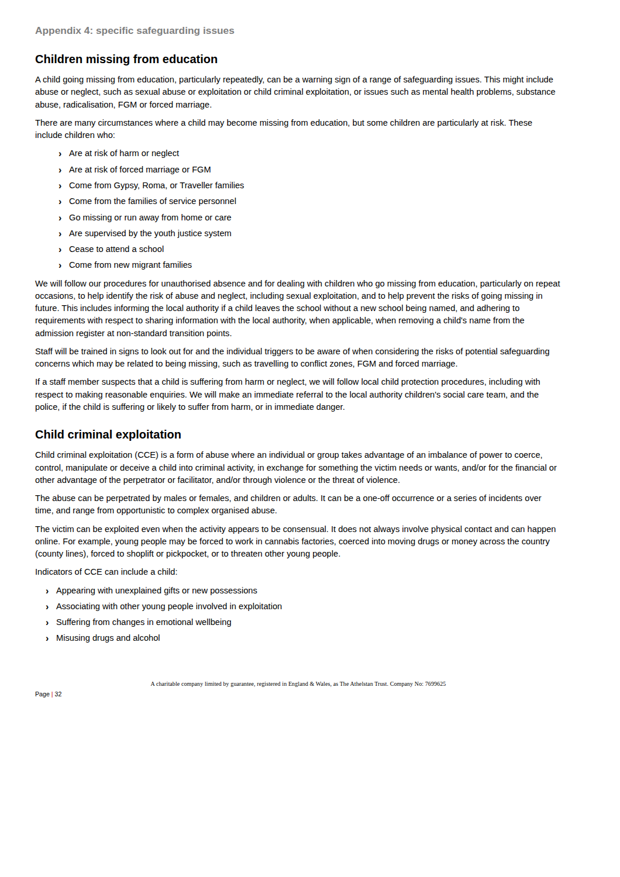Appendix 4: specific safeguarding issues
Children missing from education
A child going missing from education, particularly repeatedly, can be a warning sign of a range of safeguarding issues. This might include abuse or neglect, such as sexual abuse or exploitation or child criminal exploitation, or issues such as mental health problems, substance abuse, radicalisation, FGM or forced marriage.
There are many circumstances where a child may become missing from education, but some children are particularly at risk. These include children who:
Are at risk of harm or neglect
Are at risk of forced marriage or FGM
Come from Gypsy, Roma, or Traveller families
Come from the families of service personnel
Go missing or run away from home or care
Are supervised by the youth justice system
Cease to attend a school
Come from new migrant families
We will follow our procedures for unauthorised absence and for dealing with children who go missing from education, particularly on repeat occasions, to help identify the risk of abuse and neglect, including sexual exploitation, and to help prevent the risks of going missing in future. This includes informing the local authority if a child leaves the school without a new school being named, and adhering to requirements with respect to sharing information with the local authority, when applicable, when removing a child's name from the admission register at non-standard transition points.
Staff will be trained in signs to look out for and the individual triggers to be aware of when considering the risks of potential safeguarding concerns which may be related to being missing, such as travelling to conflict zones, FGM and forced marriage.
If a staff member suspects that a child is suffering from harm or neglect, we will follow local child protection procedures, including with respect to making reasonable enquiries. We will make an immediate referral to the local authority children's social care team, and the police, if the child is suffering or likely to suffer from harm, or in immediate danger.
Child criminal exploitation
Child criminal exploitation (CCE) is a form of abuse where an individual or group takes advantage of an imbalance of power to coerce, control, manipulate or deceive a child into criminal activity, in exchange for something the victim needs or wants, and/or for the financial or other advantage of the perpetrator or facilitator, and/or through violence or the threat of violence.
The abuse can be perpetrated by males or females, and children or adults. It can be a one-off occurrence or a series of incidents over time, and range from opportunistic to complex organised abuse.
The victim can be exploited even when the activity appears to be consensual. It does not always involve physical contact and can happen online. For example, young people may be forced to work in cannabis factories, coerced into moving drugs or money across the country (county lines), forced to shoplift or pickpocket, or to threaten other young people.
Indicators of CCE can include a child:
Appearing with unexplained gifts or new possessions
Associating with other young people involved in exploitation
Suffering from changes in emotional wellbeing
Misusing drugs and alcohol
A charitable company limited by guarantee, registered in England & Wales, as The Athelstan Trust. Company No: 7699625
Page | 32